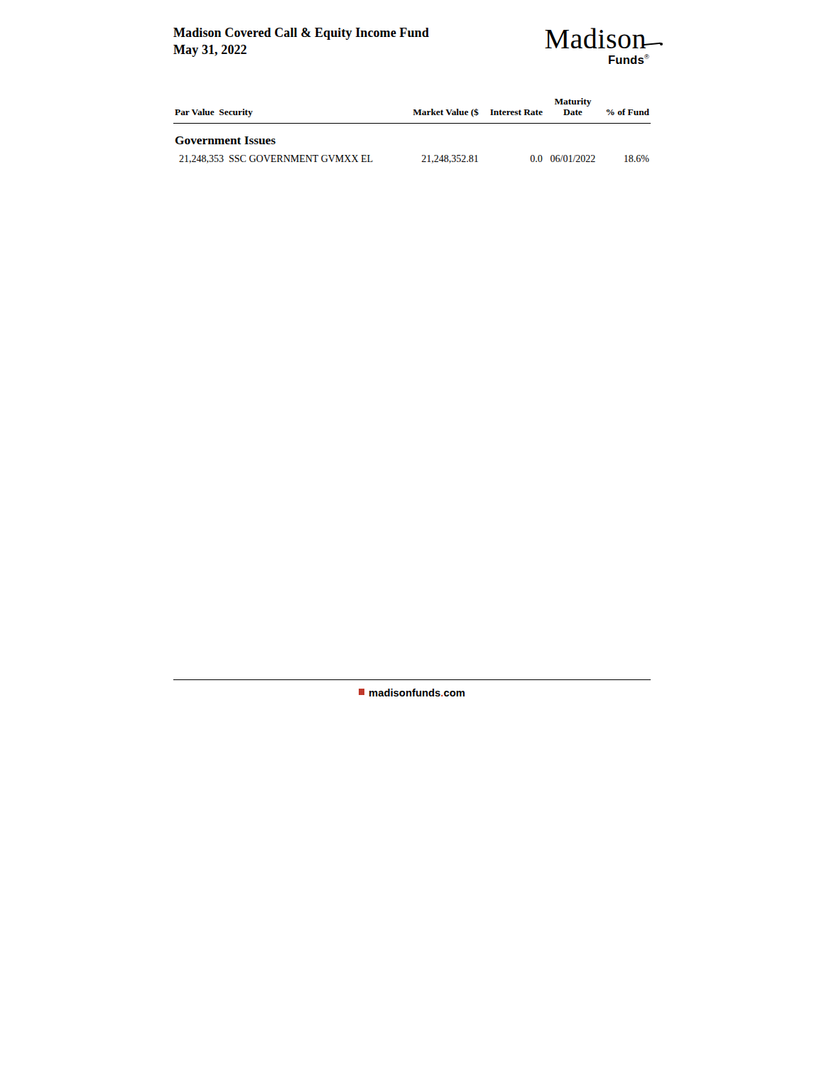Madison Covered Call & Equity Income Fund May 31, 2022
Madison
Funds®
| Par Value Security | Market Value ($ | Interest Rate | Maturity Date | % of Fund |
| --- | --- | --- | --- | --- |
| Government Issues |
| 21,248,353 SSC GOVERNMENT GVMXX EL | 21,248,352.81 | 0.0 | 06/01/2022 | 18.6% |
madisonfunds. com